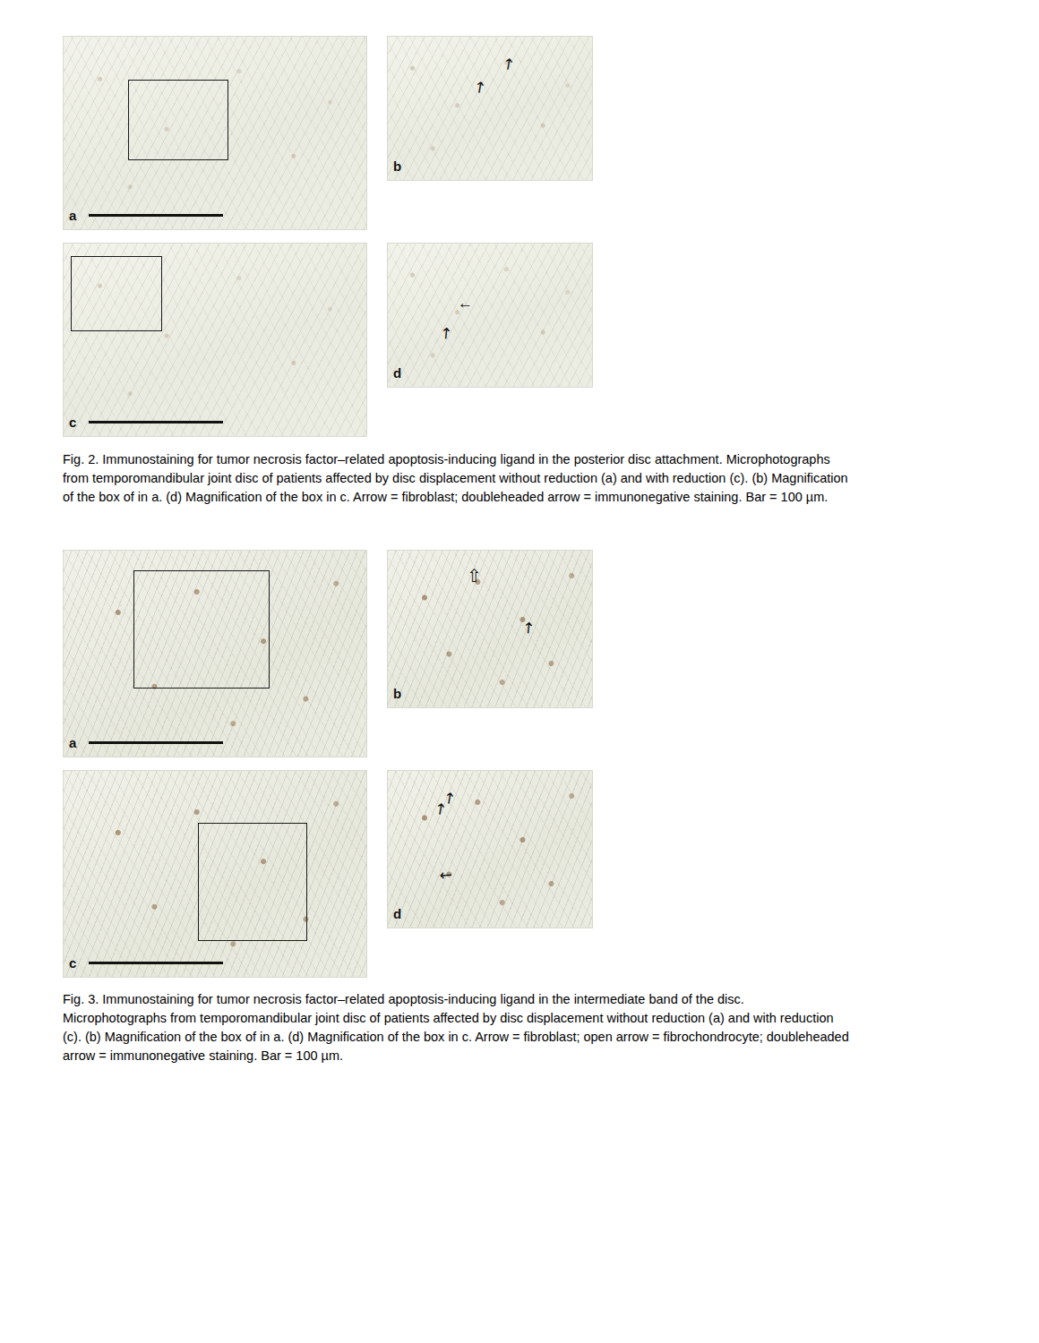a
↗ ↗ b
c
← ↗ d
Fig. 2. Immunostaining for tumor necrosis factor–related apoptosis-inducing ligand in the posterior disc attachment. Microphotographs from temporomandibular joint disc of patients affected by disc displacement without reduction (a) and with reduction (c). (b) Magnification of the box of in a. (d) Magnification of the box in c. Arrow = fibroblast; doubleheaded arrow = immunonegative staining. Bar = 100 µm.
a
⇧ ↗ b
c
↗ ↗ ↙ d
Fig. 3. Immunostaining for tumor necrosis factor–related apoptosis-inducing ligand in the intermediate band of the disc. Microphotographs from temporomandibular joint disc of patients affected by disc displacement without reduction (a) and with reduction (c). (b) Magnification of the box of in a. (d) Magnification of the box in c. Arrow = fibroblast; open arrow = fibrochondrocyte; doubleheaded arrow = immunonegative staining. Bar = 100 µm.